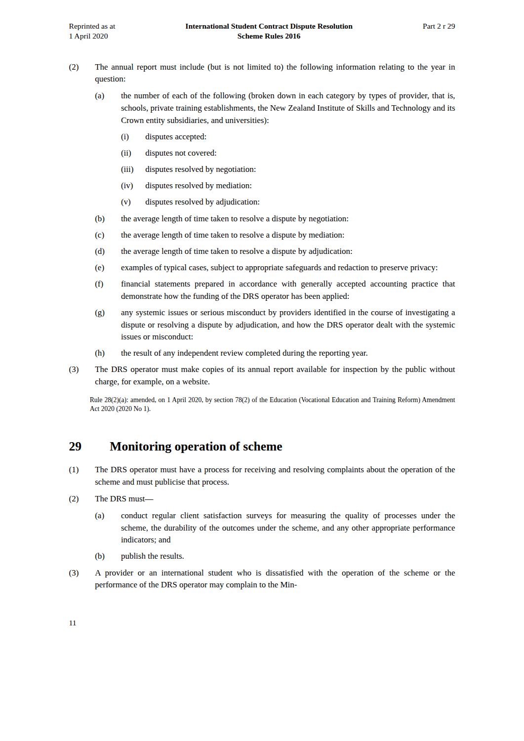Reprinted as at
1 April 2020
International Student Contract Dispute Resolution
Scheme Rules 2016
Part 2 r 29
(2) The annual report must include (but is not limited to) the following information relating to the year in question:
(a) the number of each of the following (broken down in each category by types of provider, that is, schools, private training establishments, the New Zealand Institute of Skills and Technology and its Crown entity subsidiaries, and universities):
(i) disputes accepted:
(ii) disputes not covered:
(iii) disputes resolved by negotiation:
(iv) disputes resolved by mediation:
(v) disputes resolved by adjudication:
(b) the average length of time taken to resolve a dispute by negotiation:
(c) the average length of time taken to resolve a dispute by mediation:
(d) the average length of time taken to resolve a dispute by adjudication:
(e) examples of typical cases, subject to appropriate safeguards and redaction to preserve privacy:
(f) financial statements prepared in accordance with generally accepted accounting practice that demonstrate how the funding of the DRS operator has been applied:
(g) any systemic issues or serious misconduct by providers identified in the course of investigating a dispute or resolving a dispute by adjudication, and how the DRS operator dealt with the systemic issues or misconduct:
(h) the result of any independent review completed during the reporting year.
(3) The DRS operator must make copies of its annual report available for inspection by the public without charge, for example, on a website.
Rule 28(2)(a): amended, on 1 April 2020, by section 78(2) of the Education (Vocational Education and Training Reform) Amendment Act 2020 (2020 No 1).
29 Monitoring operation of scheme
(1) The DRS operator must have a process for receiving and resolving complaints about the operation of the scheme and must publicise that process.
(2) The DRS must—
(a) conduct regular client satisfaction surveys for measuring the quality of processes under the scheme, the durability of the outcomes under the scheme, and any other appropriate performance indicators; and
(b) publish the results.
(3) A provider or an international student who is dissatisfied with the operation of the scheme or the performance of the DRS operator may complain to the Min-
11